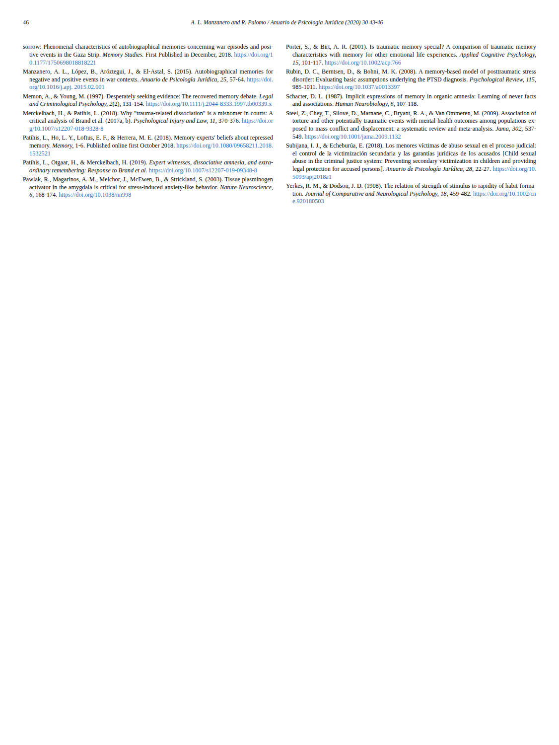46 A. L. Manzanero and R. Palomo / Anuario de Psicología Jurídica (2020) 30 43-46
sorrow: Phenomenal characteristics of autobiographical memories concerning war episodes and positive events in the Gaza Strip. Memory Studies. First Published in December, 2018. https://doi.org/10.1177/1750698018818221
Manzanero, A. L., López, B., Aróztegui, J., & El-Astal, S. (2015). Autobiographical memories for negative and positive events in war contexts. Anuario de Psicología Jurídica, 25, 57-64. https://doi.org/10.1016/j.apj. 2015.02.001
Memon, A., & Young, M. (1997). Desperately seeking evidence: The recovered memory debate. Legal and Criminological Psychology, 2(2), 131-154. https://doi.org/10.1111/j.2044-8333.1997.tb00339.x
Merckelbach, H., & Patihis, L. (2018). Why "trauma-related dissociation" is a misnomer in courts: A critical analysis of Brand et al. (2017a, b). Psychological Injury and Law, 11, 370-376. https://doi.org/10.1007/s12207-018-9328-8
Patihis, L., Ho, L. Y., Loftus, E. F., & Herrera, M. E. (2018). Memory experts' beliefs about repressed memory. Memory, 1-6. Published online first October 2018. https://doi.org/10.1080/09658211.2018.1532521
Patihis, L., Otgaar, H., & Merckelbach, H. (2019). Expert witnesses, dissociative amnesia, and extraordinary remembering: Response to Brand et al. https://doi.org/10.1007/s12207-019-09348-8
Pawlak, R., Magarinos, A. M., Melchor, J., McEwen, B., & Strickland, S. (2003). Tissue plasminogen activator in the amygdala is critical for stress-induced anxiety-like behavior. Nature Neuroscience, 6, 168-174. https://doi.org/10.1038/nn998
Porter, S., & Birt, A. R. (2001). Is traumatic memory special? A comparison of traumatic memory characteristics with memory for other emotional life experiences. Applied Cognitive Psychology, 15, 101-117. https://doi.org/10.1002/acp.766
Rubin, D. C., Berntsen, D., & Bohni, M. K. (2008). A memory-based model of posttraumatic stress disorder: Evaluating basic assumptions underlying the PTSD diagnosis. Psychological Review, 115, 985-1011. https://doi.org/10.1037/a0013397
Schacter, D. L. (1987). Implicit expressions of memory in organic amnesia: Learning of never facts and associations. Human Neurobiology, 6, 107-118.
Steel, Z., Chey, T., Silove, D., Marnane, C., Bryant, R. A., & Van Ommeren, M. (2009). Association of torture and other potentially traumatic events with mental health outcomes among populations exposed to mass conflict and displacement: a systematic review and meta-analysis. Jama, 302, 537-549. https://doi.org/10.1001/jama.2009.1132
Subijana, I. J., & Echeburúa, E. (2018). Los menores víctimas de abuso sexual en el proceso judicial: el control de la victimización secundaria y las garantías jurídicas de los acusados [Child sexual abuse in the criminal justice system: Preventing secondary victimization in children and providing legal protection for accused persons]. Anuario de Psicología Jurídica, 28, 22-27. https://doi.org/10.5093/apj2018a1
Yerkes, R. M., & Dodson, J. D. (1908). The relation of strength of stimulus to rapidity of habit-formation. Journal of Comparative and Neurological Psychology, 18, 459-482. https://doi.org/10.1002/cne.920180503